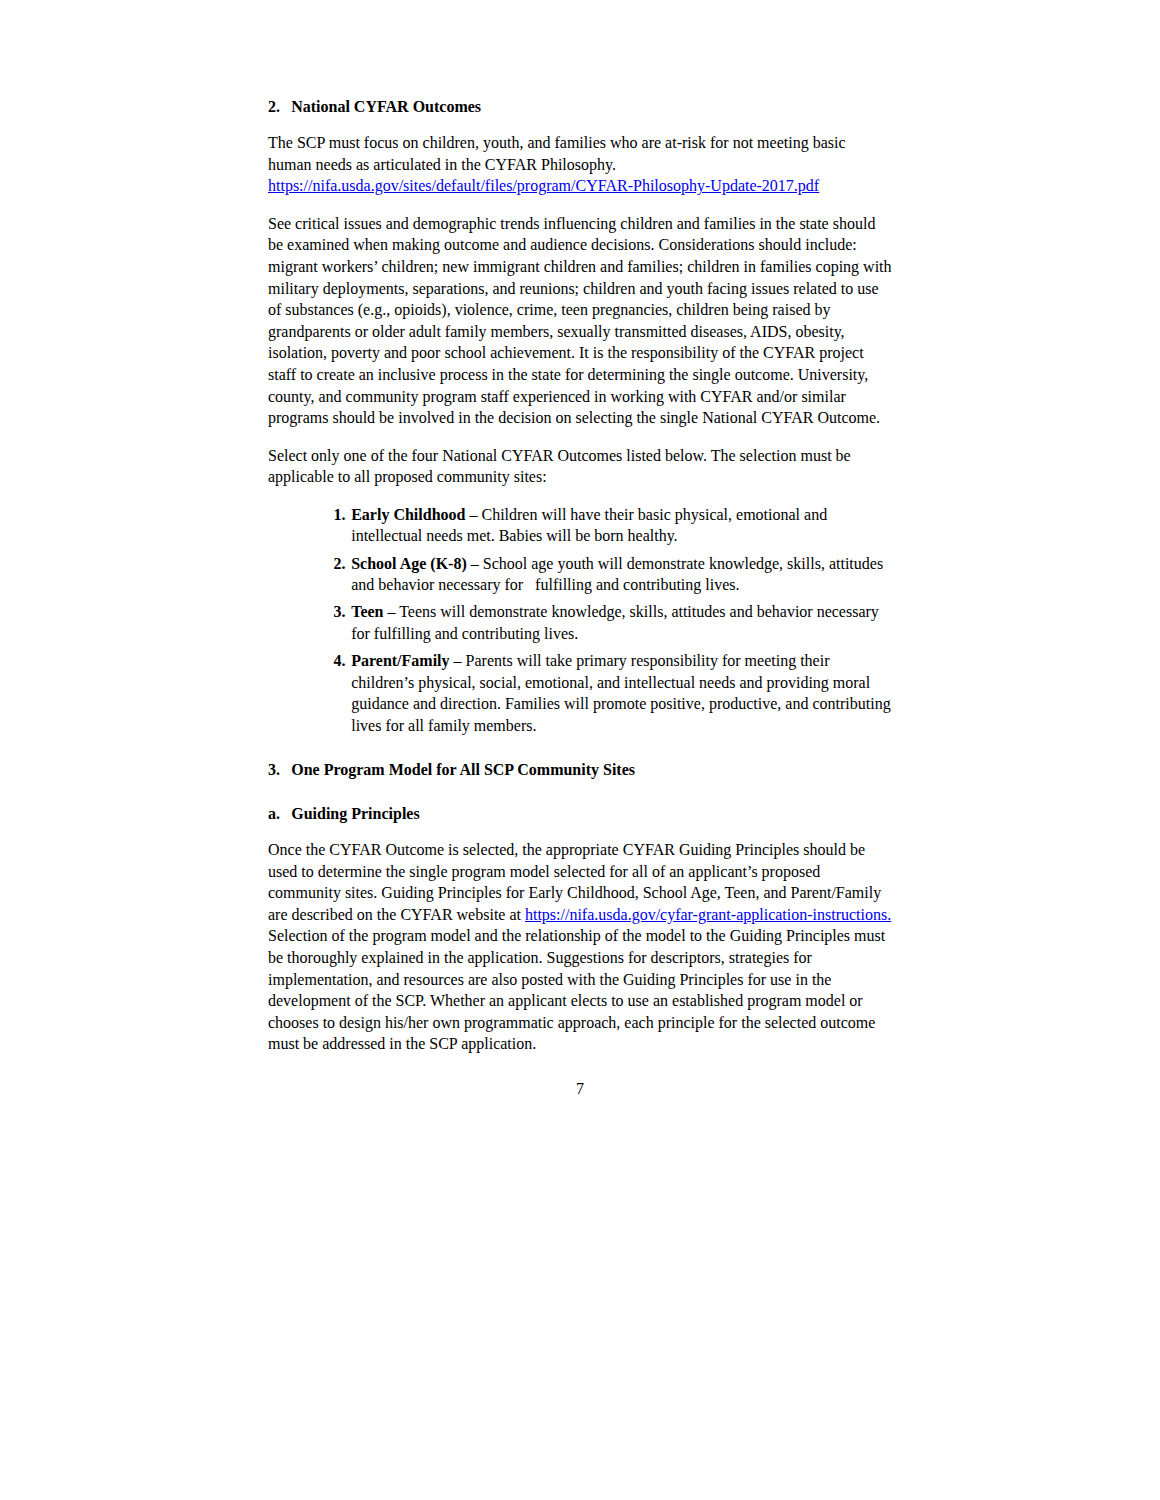2. National CYFAR Outcomes
The SCP must focus on children, youth, and families who are at-risk for not meeting basic human needs as articulated in the CYFAR Philosophy.
https://nifa.usda.gov/sites/default/files/program/CYFAR-Philosophy-Update-2017.pdf
See critical issues and demographic trends influencing children and families in the state should be examined when making outcome and audience decisions. Considerations should include: migrant workers’ children; new immigrant children and families; children in families coping with military deployments, separations, and reunions; children and youth facing issues related to use of substances (e.g., opioids), violence, crime, teen pregnancies, children being raised by grandparents or older adult family members, sexually transmitted diseases, AIDS, obesity, isolation, poverty and poor school achievement. It is the responsibility of the CYFAR project staff to create an inclusive process in the state for determining the single outcome. University, county, and community program staff experienced in working with CYFAR and/or similar programs should be involved in the decision on selecting the single National CYFAR Outcome.
Select only one of the four National CYFAR Outcomes listed below. The selection must be applicable to all proposed community sites:
Early Childhood – Children will have their basic physical, emotional and intellectual needs met. Babies will be born healthy.
School Age (K-8) – School age youth will demonstrate knowledge, skills, attitudes and behavior necessary for fulfilling and contributing lives.
Teen – Teens will demonstrate knowledge, skills, attitudes and behavior necessary for fulfilling and contributing lives.
Parent/Family – Parents will take primary responsibility for meeting their children’s physical, social, emotional, and intellectual needs and providing moral guidance and direction. Families will promote positive, productive, and contributing lives for all family members.
3. One Program Model for All SCP Community Sites
a. Guiding Principles
Once the CYFAR Outcome is selected, the appropriate CYFAR Guiding Principles should be used to determine the single program model selected for all of an applicant’s proposed community sites. Guiding Principles for Early Childhood, School Age, Teen, and Parent/Family are described on the CYFAR website at https://nifa.usda.gov/cyfar-grant-application-instructions. Selection of the program model and the relationship of the model to the Guiding Principles must be thoroughly explained in the application. Suggestions for descriptors, strategies for implementation, and resources are also posted with the Guiding Principles for use in the development of the SCP. Whether an applicant elects to use an established program model or chooses to design his/her own programmatic approach, each principle for the selected outcome must be addressed in the SCP application.
7